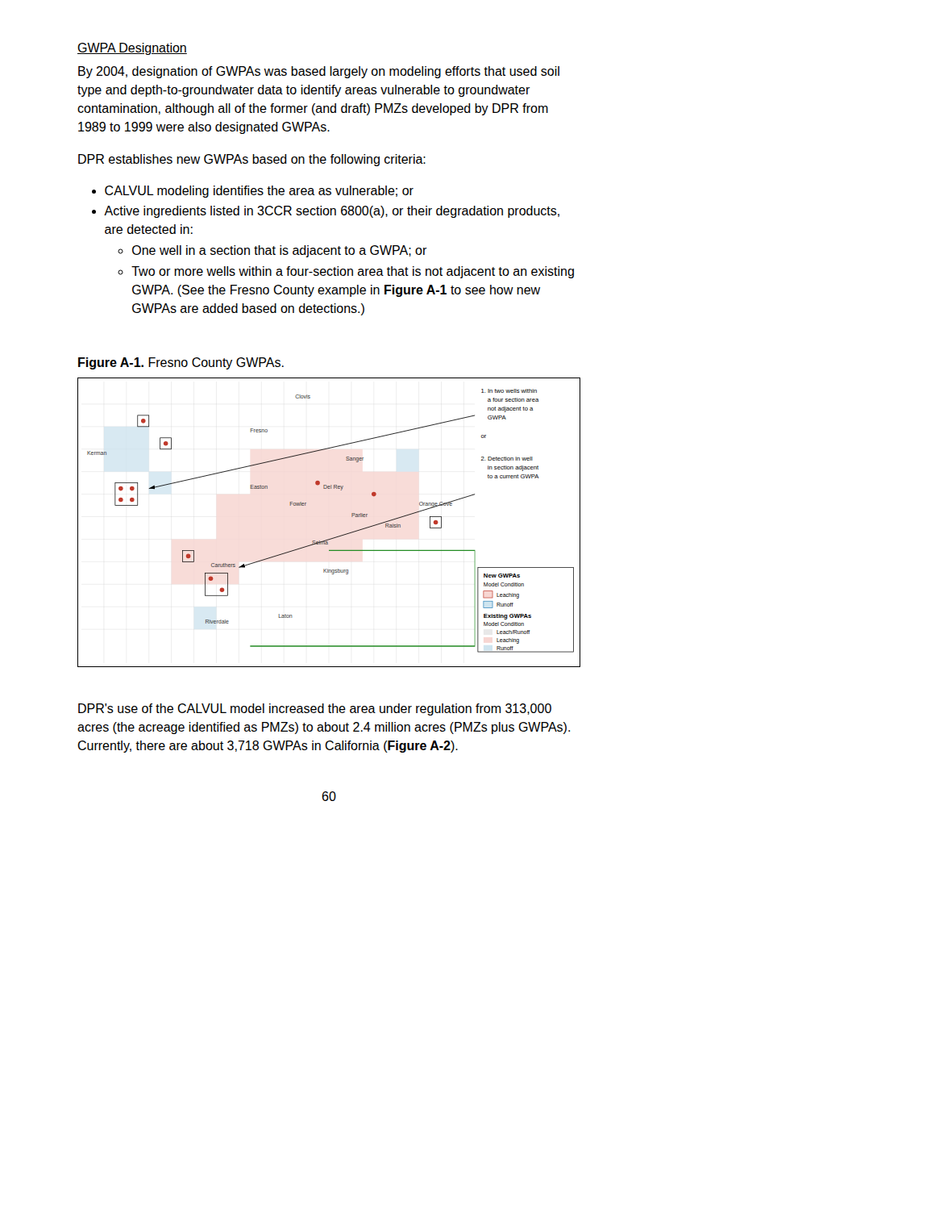GWPA Designation
By 2004, designation of GWPAs was based largely on modeling efforts that used soil type and depth-to-groundwater data to identify areas vulnerable to groundwater contamination, although all of the former (and draft) PMZs developed by DPR from 1989 to 1999 were also designated GWPAs.
DPR establishes new GWPAs based on the following criteria:
CALVUL modeling identifies the area as vulnerable; or
Active ingredients listed in 3CCR section 6800(a), or their degradation products, are detected in:
One well in a section that is adjacent to a GWPA; or
Two or more wells within a four-section area that is not adjacent to an existing GWPA. (See the Fresno County example in Figure A-1 to see how new GWPAs are added based on detections.)
Figure A-1. Fresno County GWPAs.
DPR's use of the CALVUL model increased the area under regulation from 313,000 acres (the acreage identified as PMZs) to about 2.4 million acres (PMZs plus GWPAs). Currently, there are about 3,718 GWPAs in California (Figure A-2).
60